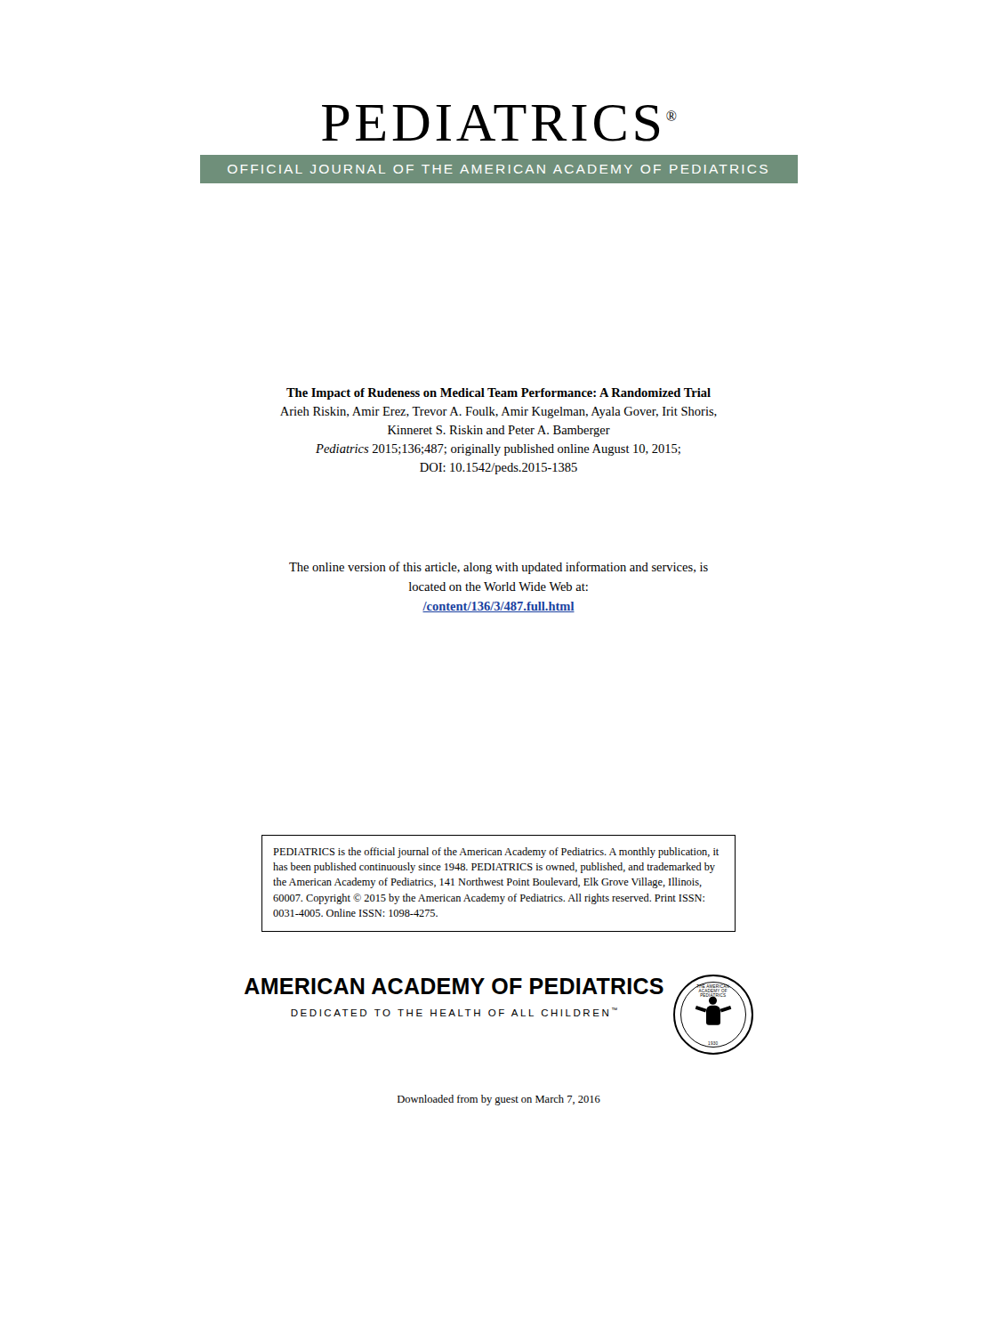PEDIATRICS®
OFFICIAL JOURNAL OF THE AMERICAN ACADEMY OF PEDIATRICS
The Impact of Rudeness on Medical Team Performance: A Randomized Trial
Arieh Riskin, Amir Erez, Trevor A. Foulk, Amir Kugelman, Ayala Gover, Irit Shoris,
Kinneret S. Riskin and Peter A. Bamberger
Pediatrics 2015;136;487; originally published online August 10, 2015;
DOI: 10.1542/peds.2015-1385
The online version of this article, along with updated information and services, is
located on the World Wide Web at:
/content/136/3/487.full.html
PEDIATRICS is the official journal of the American Academy of Pediatrics. A monthly publication, it has been published continuously since 1948. PEDIATRICS is owned, published, and trademarked by the American Academy of Pediatrics, 141 Northwest Point Boulevard, Elk Grove Village, Illinois, 60007. Copyright © 2015 by the American Academy of Pediatrics. All rights reserved. Print ISSN: 0031-4005. Online ISSN: 1098-4275.
AMERICAN ACADEMY OF PEDIATRICS
DEDICATED TO THE HEALTH OF ALL CHILDREN™
THE AMERICAN
ACADEMY OF
PEDIATRICS
1930
®
Downloaded from by guest on March 7, 2016